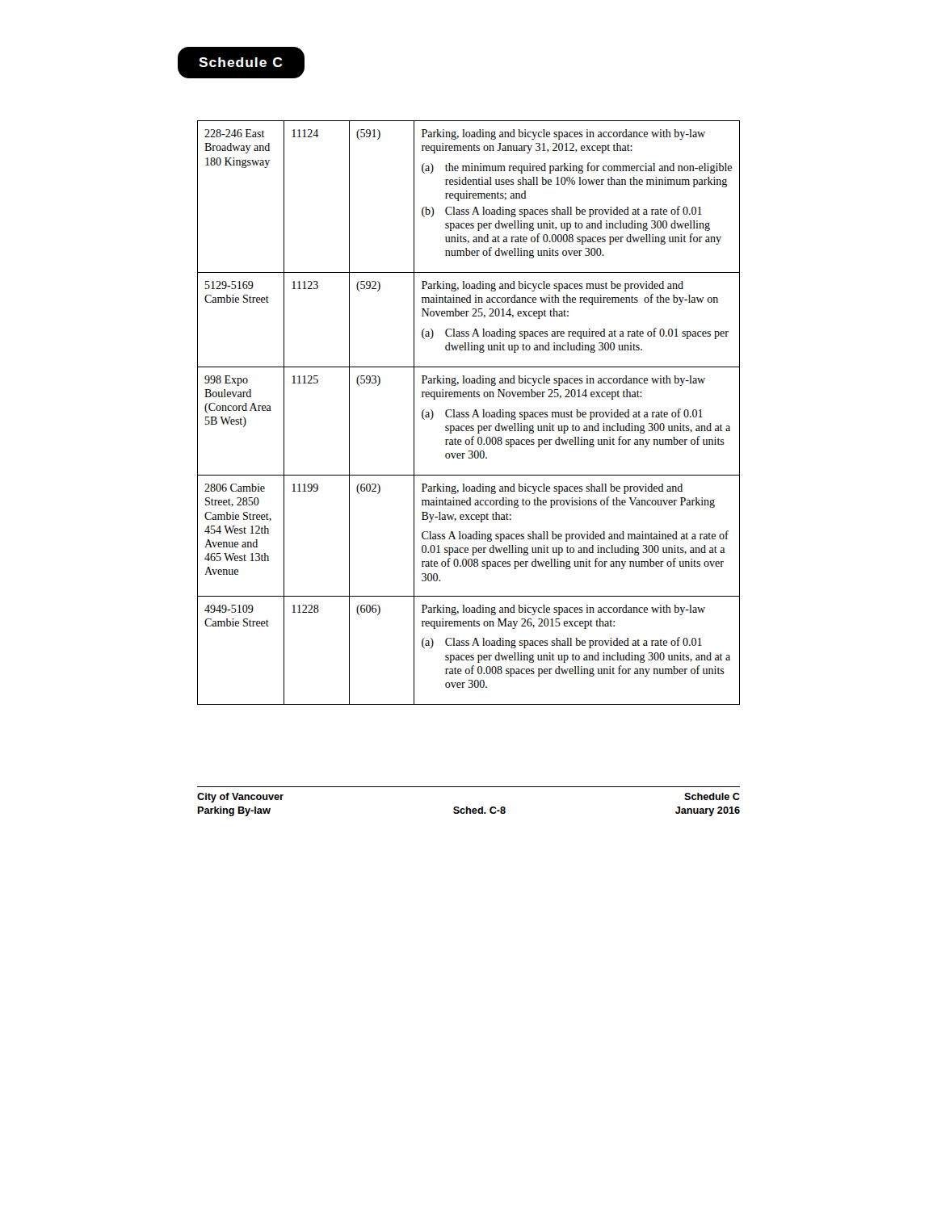Schedule C
| 228-246 East Broadway and 180 Kingsway | 11124 | (591) | Parking, loading and bicycle spaces in accordance with by-law requirements on January 31, 2012, except that: (a) the minimum required parking for commercial and non-eligible residential uses shall be 10% lower than the minimum parking requirements; and (b) Class A loading spaces shall be provided at a rate of 0.01 spaces per dwelling unit, up to and including 300 dwelling units, and at a rate of 0.0008 spaces per dwelling unit for any number of dwelling units over 300. |
| 5129-5169 Cambie Street | 11123 | (592) | Parking, loading and bicycle spaces must be provided and maintained in accordance with the requirements of the by-law on November 25, 2014, except that: (a) Class A loading spaces are required at a rate of 0.01 spaces per dwelling unit up to and including 300 units. |
| 998 Expo Boulevard (Concord Area 5B West) | 11125 | (593) | Parking, loading and bicycle spaces in accordance with by-law requirements on November 25, 2014 except that: (a) Class A loading spaces must be provided at a rate of 0.01 spaces per dwelling unit up to and including 300 units, and at a rate of 0.008 spaces per dwelling unit for any number of units over 300. |
| 2806 Cambie Street, 2850 Cambie Street, 454 West 12th Avenue and 465 West 13th Avenue | 11199 | (602) | Parking, loading and bicycle spaces shall be provided and maintained according to the provisions of the Vancouver Parking By-law, except that: Class A loading spaces shall be provided and maintained at a rate of 0.01 space per dwelling unit up to and including 300 units, and at a rate of 0.008 spaces per dwelling unit for any number of units over 300. |
| 4949-5109 Cambie Street | 11228 | (606) | Parking, loading and bicycle spaces in accordance with by-law requirements on May 26, 2015 except that: (a) Class A loading spaces shall be provided at a rate of 0.01 spaces per dwelling unit up to and including 300 units, and at a rate of 0.008 spaces per dwelling unit for any number of units over 300. |
City of Vancouver Parking By-law
Sched. C-8
Schedule C January 2016